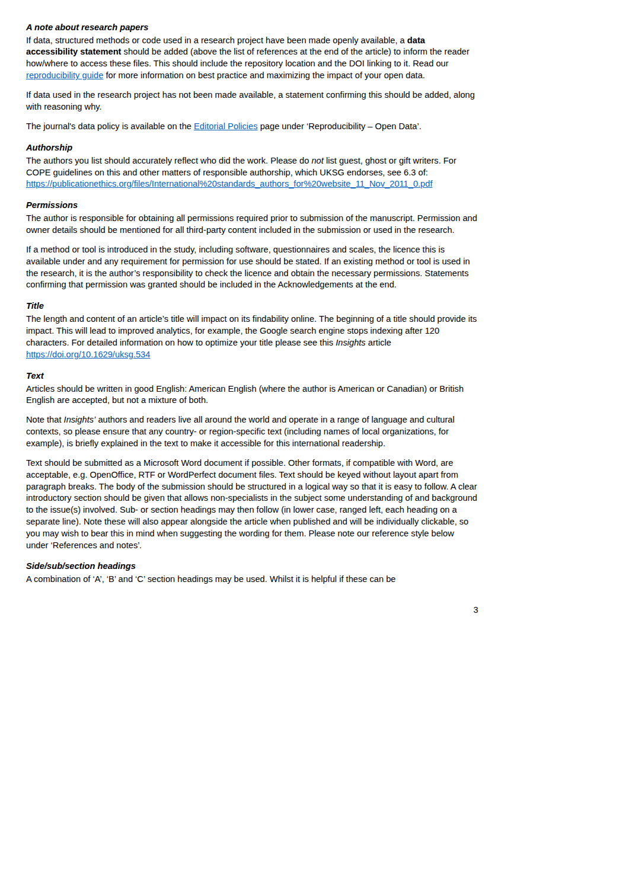A note about research papers
If data, structured methods or code used in a research project have been made openly available, a data accessibility statement should be added (above the list of references at the end of the article) to inform the reader how/where to access these files. This should include the repository location and the DOI linking to it. Read our reproducibility guide for more information on best practice and maximizing the impact of your open data.
If data used in the research project has not been made available, a statement confirming this should be added, along with reasoning why.
The journal's data policy is available on the Editorial Policies page under ‘Reproducibility – Open Data’.
Authorship
The authors you list should accurately reflect who did the work. Please do not list guest, ghost or gift writers. For COPE guidelines on this and other matters of responsible authorship, which UKSG endorses, see 6.3 of:
https://publicationethics.org/files/International%20standards_authors_for%20website_11_Nov_2011_0.pdf
Permissions
The author is responsible for obtaining all permissions required prior to submission of the manuscript. Permission and owner details should be mentioned for all third-party content included in the submission or used in the research.
If a method or tool is introduced in the study, including software, questionnaires and scales, the licence this is available under and any requirement for permission for use should be stated. If an existing method or tool is used in the research, it is the author’s responsibility to check the licence and obtain the necessary permissions. Statements confirming that permission was granted should be included in the Acknowledgements at the end.
Title
The length and content of an article’s title will impact on its findability online. The beginning of a title should provide its impact. This will lead to improved analytics, for example, the Google search engine stops indexing after 120 characters. For detailed information on how to optimize your title please see this Insights article https://doi.org/10.1629/uksg.534
Text
Articles should be written in good English: American English (where the author is American or Canadian) or British English are accepted, but not a mixture of both.
Note that Insights’ authors and readers live all around the world and operate in a range of language and cultural contexts, so please ensure that any country- or region-specific text (including names of local organizations, for example), is briefly explained in the text to make it accessible for this international readership.
Text should be submitted as a Microsoft Word document if possible. Other formats, if compatible with Word, are acceptable, e.g. OpenOffice, RTF or WordPerfect document files. Text should be keyed without layout apart from paragraph breaks. The body of the submission should be structured in a logical way so that it is easy to follow. A clear introductory section should be given that allows non-specialists in the subject some understanding of and background to the issue(s) involved. Sub- or section headings may then follow (in lower case, ranged left, each heading on a separate line). Note these will also appear alongside the article when published and will be individually clickable, so you may wish to bear this in mind when suggesting the wording for them. Please note our reference style below under ‘References and notes’.
Side/sub/section headings
A combination of ‘A’, ‘B’ and ‘C’ section headings may be used. Whilst it is helpful if these can be
3